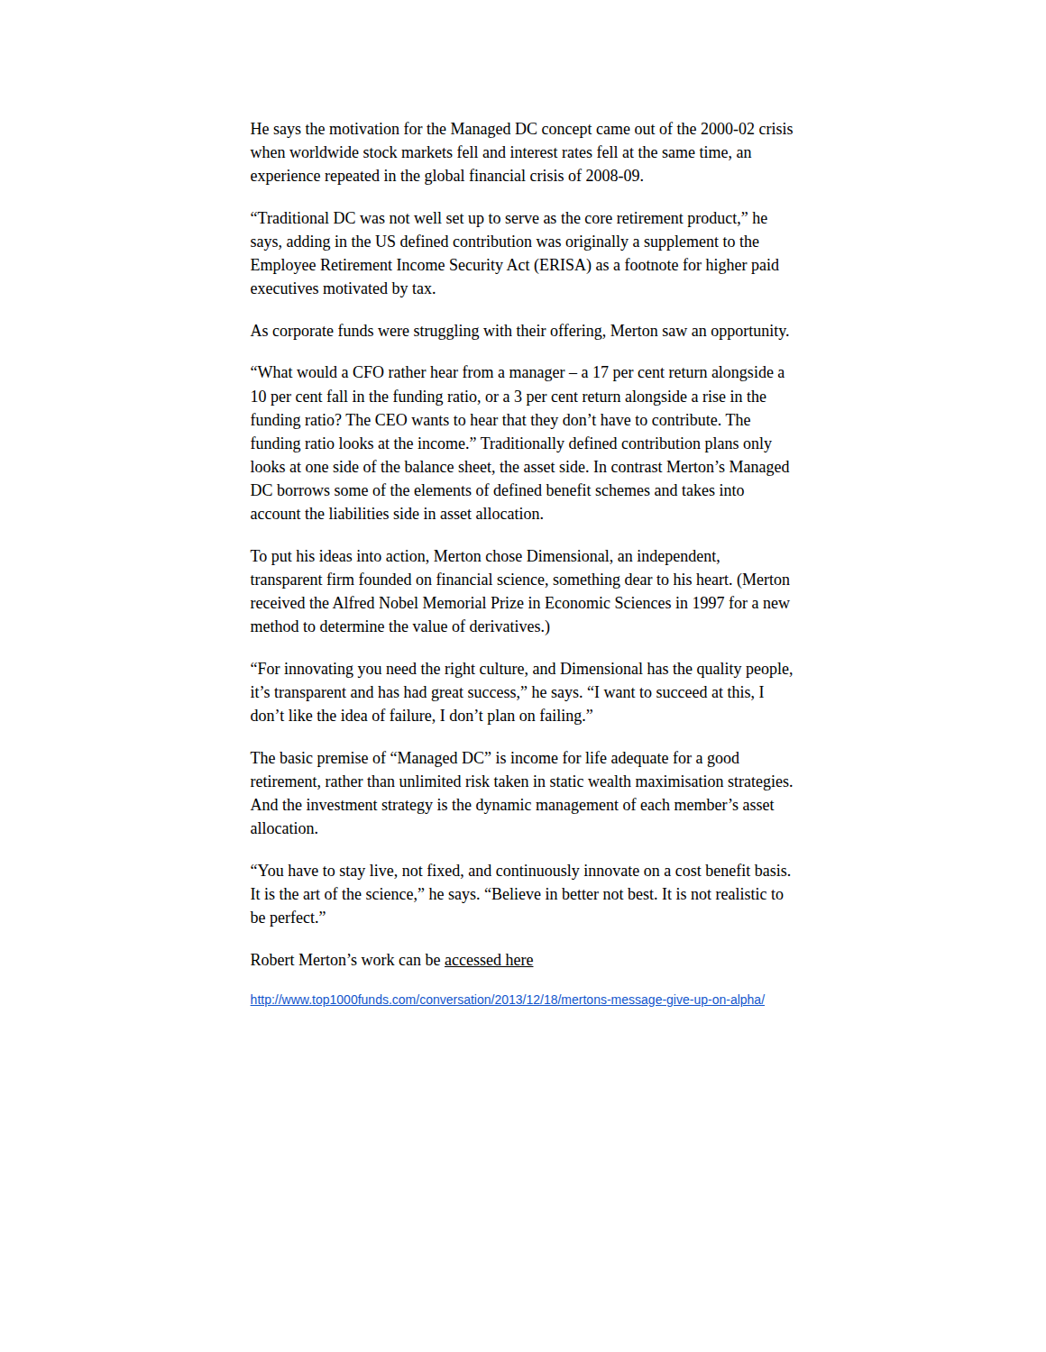He says the motivation for the Managed DC concept came out of the 2000-02 crisis when worldwide stock markets fell and interest rates fell at the same time, an experience repeated in the global financial crisis of 2008-09.
“Traditional DC was not well set up to serve as the core retirement product,” he says, adding in the US defined contribution was originally a supplement to the Employee Retirement Income Security Act (ERISA) as a footnote for higher paid executives motivated by tax.
As corporate funds were struggling with their offering, Merton saw an opportunity.
“What would a CFO rather hear from a manager – a 17 per cent return alongside a 10 per cent fall in the funding ratio, or a 3 per cent return alongside a rise in the funding ratio? The CEO wants to hear that they don’t have to contribute. The funding ratio looks at the income.” Traditionally defined contribution plans only looks at one side of the balance sheet, the asset side. In contrast Merton’s Managed DC borrows some of the elements of defined benefit schemes and takes into account the liabilities side in asset allocation.
To put his ideas into action, Merton chose Dimensional, an independent, transparent firm founded on financial science, something dear to his heart. (Merton received the Alfred Nobel Memorial Prize in Economic Sciences in 1997 for a new method to determine the value of derivatives.)
“For innovating you need the right culture, and Dimensional has the quality people, it’s transparent and has had great success,” he says. “I want to succeed at this, I don’t like the idea of failure, I don’t plan on failing.”
The basic premise of “Managed DC” is income for life adequate for a good retirement, rather than unlimited risk taken in static wealth maximisation strategies. And the investment strategy is the dynamic management of each member’s asset allocation.
“You have to stay live, not fixed, and continuously innovate on a cost benefit basis. It is the art of the science,” he says. “Believe in better not best. It is not realistic to be perfect.”
Robert Merton’s work can be accessed here
http://www.top1000funds.com/conversation/2013/12/18/mertons-message-give-up-on-alpha/